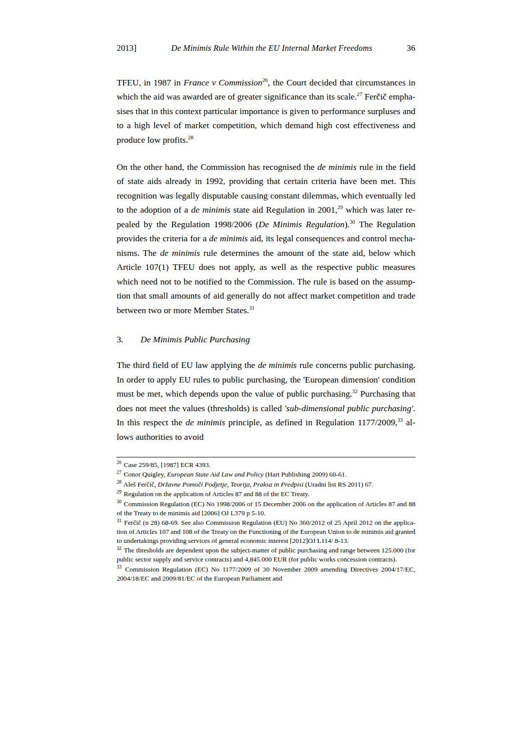2013] De Minimis Rule Within the EU Internal Market Freedoms 36
TFEU, in 1987 in France v Commission26, the Court decided that circumstances in which the aid was awarded are of greater significance than its scale.27 Ferčič emphasises that in this context particular importance is given to performance surpluses and to a high level of market competition, which demand high cost effectiveness and produce low profits.28
On the other hand, the Commission has recognised the de minimis rule in the field of state aids already in 1992, providing that certain criteria have been met. This recognition was legally disputable causing constant dilemmas, which eventually led to the adoption of a de minimis state aid Regulation in 2001,29 which was later repealed by the Regulation 1998/2006 (De Minimis Regulation).30 The Regulation provides the criteria for a de minimis aid, its legal consequences and control mechanisms. The de minimis rule determines the amount of the state aid, below which Article 107(1) TFEU does not apply, as well as the respective public measures which need not to be notified to the Commission. The rule is based on the assumption that small amounts of aid generally do not affect market competition and trade between two or more Member States.31
3. De Minimis Public Purchasing
The third field of EU law applying the de minimis rule concerns public purchasing. In order to apply EU rules to public purchasing, the 'European dimension' condition must be met, which depends upon the value of public purchasing.32 Purchasing that does not meet the values (thresholds) is called 'sub-dimensional public purchasing'. In this respect the de minimis principle, as defined in Regulation 1177/2009,33 allows authorities to avoid
26 Case 259/85, [1987] ECR 4393.
27 Conor Quigley, European State Aid Law and Policy (Hart Publishing 2009) 60-61.
28 Aleš Ferčič, Državne Pomoči Podjetje, Teorija, Praksa in Predpisi (Uradni list RS 2011) 67.
29 Regulation on the application of Articles 87 and 88 of the EC Treaty.
30 Commission Regulation (EC) No 1998/2006 of 15 December 2006 on the application of Articles 87 and 88 of the Treaty to de minimis aid [2006] OJ L379 p 5-10.
31 Ferčič (n 28) 68-69. See also Commission Regulation (EU) No 360/2012 of 25 April 2012 on the application of Articles 107 and 108 of the Treaty on the Functioning of the European Union to de minimis aid granted to undertakings providing services of general economic interest [2012]OJ L114/ 8-13.
32 The thresholds are dependent upon the subject-matter of public purchasing and range between 125.000 (for public sector supply and service contracts) and 4,845.000 EUR (for public works concession contracts).
33 Commission Regulation (EC) No 1177/2009 of 30 November 2009 amending Directives 2004/17/EC, 2004/18/EC and 2009/81/EC of the European Parliament and